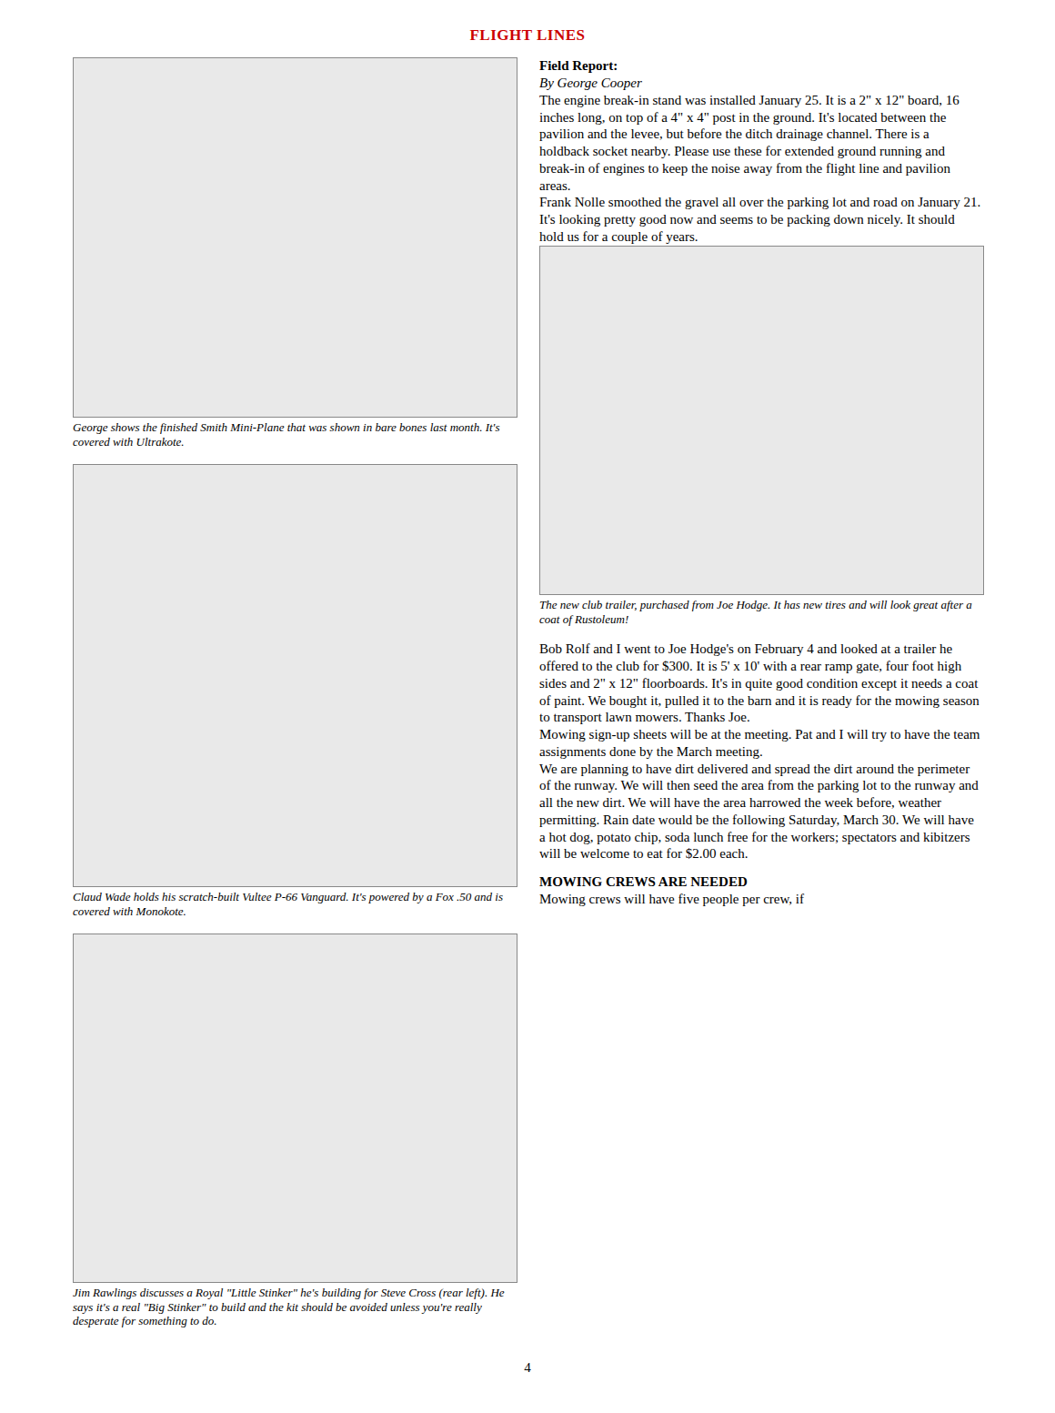FLIGHT LINES
George shows the finished Smith Mini-Plane that was shown in bare bones last month. It's covered with Ultrakote.
Claud Wade holds his scratch-built Vultee P-66 Vanguard. It's powered by a Fox .50 and is covered with Monokote.
Jim Rawlings discusses a Royal "Little Stinker" he's building for Steve Cross (rear left). He says it's a real "Big Stinker" to build and the kit should be avoided unless you're really desperate for something to do.
Field Report:
By George Cooper
The engine break-in stand was installed January 25. It is a 2" x 12" board, 16 inches long, on top of a 4" x 4" post in the ground. It's located between the pavilion and the levee, but before the ditch drainage channel. There is a holdback socket nearby. Please use these for extended ground running and break-in of engines to keep the noise away from the flight line and pavilion areas.
Frank Nolle smoothed the gravel all over the parking lot and road on January 21. It's looking pretty good now and seems to be packing down nicely. It should hold us for a couple of years.
The new club trailer, purchased from Joe Hodge. It has new tires and will look great after a coat of Rustoleum!
Bob Rolf and I went to Joe Hodge's on February 4 and looked at a trailer he offered to the club for $300. It is 5' x 10' with a rear ramp gate, four foot high sides and 2" x 12" floorboards. It's in quite good condition except it needs a coat of paint. We bought it, pulled it to the barn and it is ready for the mowing season to transport lawn mowers. Thanks Joe.
Mowing sign-up sheets will be at the meeting. Pat and I will try to have the team assignments done by the March meeting.
We are planning to have dirt delivered and spread the dirt around the perimeter of the runway. We will then seed the area from the parking lot to the runway and all the new dirt. We will have the area harrowed the week before, weather permitting. Rain date would be the following Saturday, March 30. We will have a hot dog, potato chip, soda lunch free for the workers; spectators and kibitzers will be welcome to eat for $2.00 each.
MOWING CREWS ARE NEEDED
Mowing crews will have five people per crew, if
4